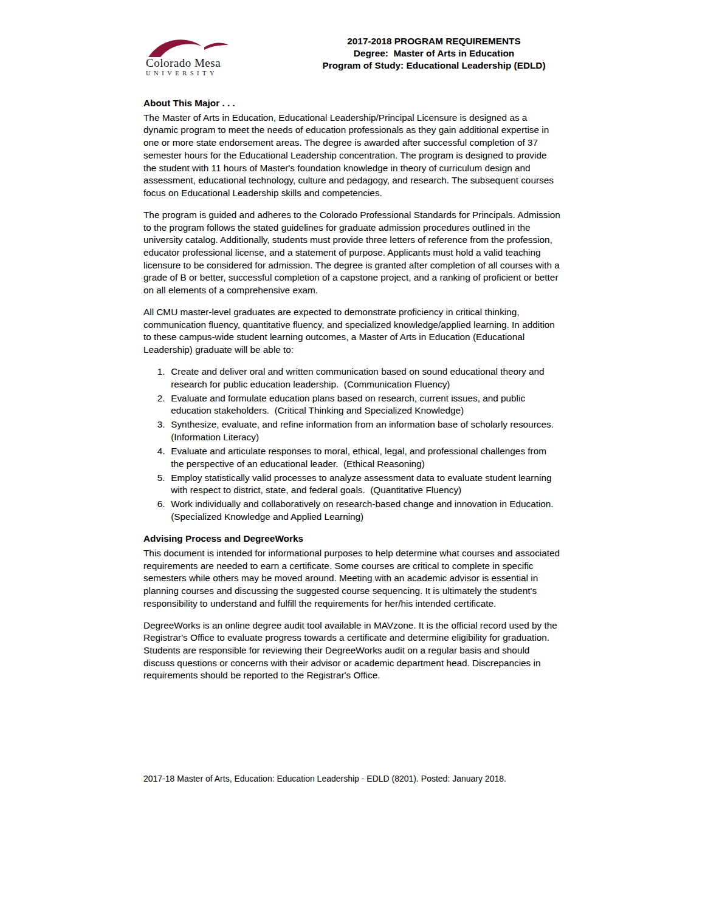Colorado Mesa UNIVERSITY
2017-2018 PROGRAM REQUIREMENTS
Degree: Master of Arts in Education
Program of Study: Educational Leadership (EDLD)
About This Major . . .
The Master of Arts in Education, Educational Leadership/Principal Licensure is designed as a dynamic program to meet the needs of education professionals as they gain additional expertise in one or more state endorsement areas. The degree is awarded after successful completion of 37 semester hours for the Educational Leadership concentration. The program is designed to provide the student with 11 hours of Master's foundation knowledge in theory of curriculum design and assessment, educational technology, culture and pedagogy, and research. The subsequent courses focus on Educational Leadership skills and competencies.
The program is guided and adheres to the Colorado Professional Standards for Principals. Admission to the program follows the stated guidelines for graduate admission procedures outlined in the university catalog. Additionally, students must provide three letters of reference from the profession, educator professional license, and a statement of purpose. Applicants must hold a valid teaching licensure to be considered for admission. The degree is granted after completion of all courses with a grade of B or better, successful completion of a capstone project, and a ranking of proficient or better on all elements of a comprehensive exam.
All CMU master-level graduates are expected to demonstrate proficiency in critical thinking, communication fluency, quantitative fluency, and specialized knowledge/applied learning. In addition to these campus-wide student learning outcomes, a Master of Arts in Education (Educational Leadership) graduate will be able to:
Create and deliver oral and written communication based on sound educational theory and research for public education leadership. (Communication Fluency)
Evaluate and formulate education plans based on research, current issues, and public education stakeholders. (Critical Thinking and Specialized Knowledge)
Synthesize, evaluate, and refine information from an information base of scholarly resources. (Information Literacy)
Evaluate and articulate responses to moral, ethical, legal, and professional challenges from the perspective of an educational leader. (Ethical Reasoning)
Employ statistically valid processes to analyze assessment data to evaluate student learning with respect to district, state, and federal goals. (Quantitative Fluency)
Work individually and collaboratively on research-based change and innovation in Education. (Specialized Knowledge and Applied Learning)
Advising Process and DegreeWorks
This document is intended for informational purposes to help determine what courses and associated requirements are needed to earn a certificate. Some courses are critical to complete in specific semesters while others may be moved around. Meeting with an academic advisor is essential in planning courses and discussing the suggested course sequencing. It is ultimately the student's responsibility to understand and fulfill the requirements for her/his intended certificate.
DegreeWorks is an online degree audit tool available in MAVzone. It is the official record used by the Registrar's Office to evaluate progress towards a certificate and determine eligibility for graduation. Students are responsible for reviewing their DegreeWorks audit on a regular basis and should discuss questions or concerns with their advisor or academic department head. Discrepancies in requirements should be reported to the Registrar's Office.
2017-18 Master of Arts, Education: Education Leadership - EDLD (8201). Posted: January 2018.